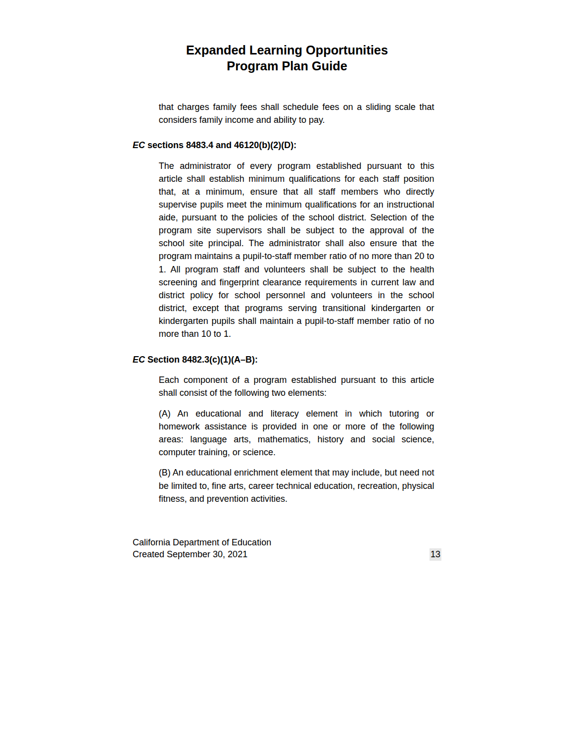Expanded Learning Opportunities
Program Plan Guide
that charges family fees shall schedule fees on a sliding scale that considers family income and ability to pay.
EC sections 8483.4 and 46120(b)(2)(D):
The administrator of every program established pursuant to this article shall establish minimum qualifications for each staff position that, at a minimum, ensure that all staff members who directly supervise pupils meet the minimum qualifications for an instructional aide, pursuant to the policies of the school district. Selection of the program site supervisors shall be subject to the approval of the school site principal. The administrator shall also ensure that the program maintains a pupil-to-staff member ratio of no more than 20 to 1. All program staff and volunteers shall be subject to the health screening and fingerprint clearance requirements in current law and district policy for school personnel and volunteers in the school district, except that programs serving transitional kindergarten or kindergarten pupils shall maintain a pupil-to-staff member ratio of no more than 10 to 1.
EC Section 8482.3(c)(1)(A–B):
Each component of a program established pursuant to this article shall consist of the following two elements:
(A) An educational and literacy element in which tutoring or homework assistance is provided in one or more of the following areas: language arts, mathematics, history and social science, computer training, or science.
(B) An educational enrichment element that may include, but need not be limited to, fine arts, career technical education, recreation, physical fitness, and prevention activities.
California Department of Education
Created September 30, 2021
13